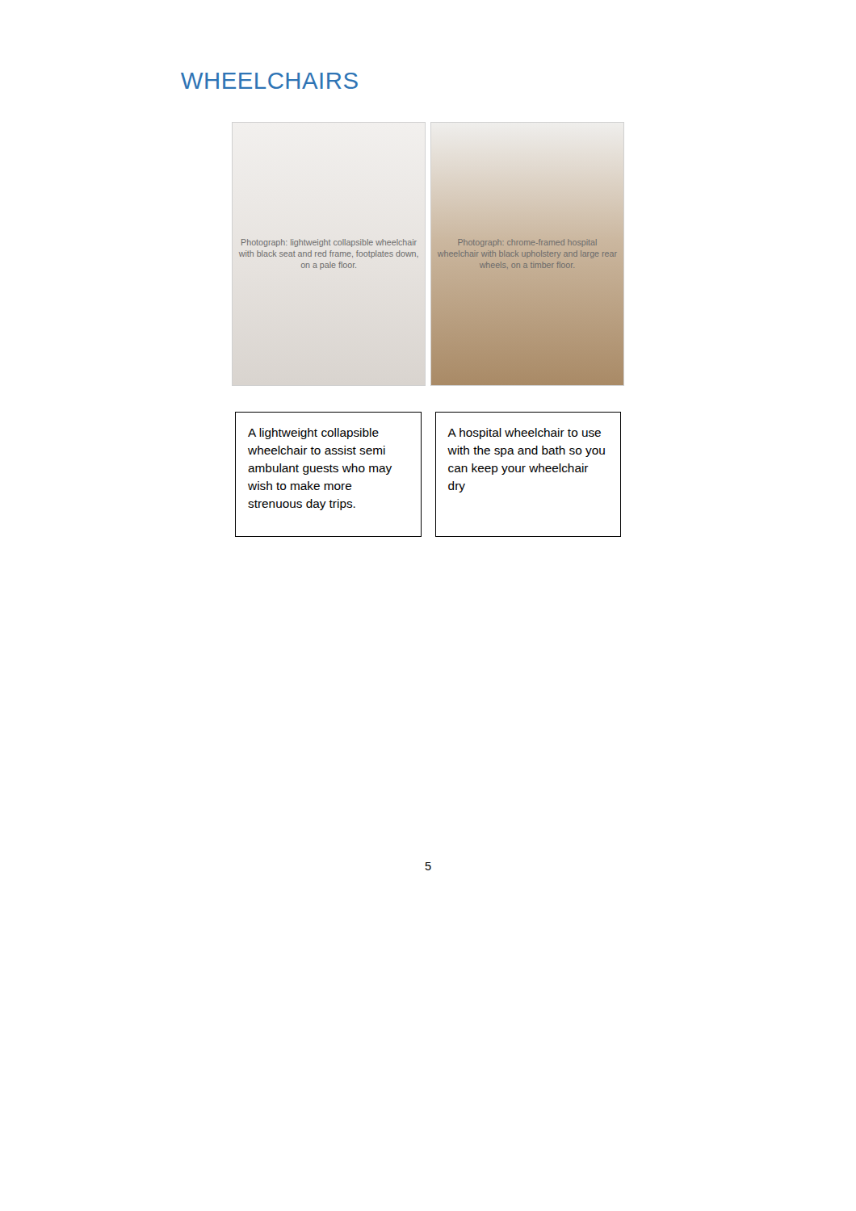WHEELCHAIRS
Photograph: lightweight collapsible wheelchair with black seat and red frame, footplates down, on a pale floor.
Photograph: chrome-framed hospital wheelchair with black upholstery and large rear wheels, on a timber floor.
A lightweight collapsible wheelchair to assist semi ambulant guests who may wish to make more strenuous day trips.
A hospital wheelchair to use with the spa and bath so you can keep your wheelchair dry
5